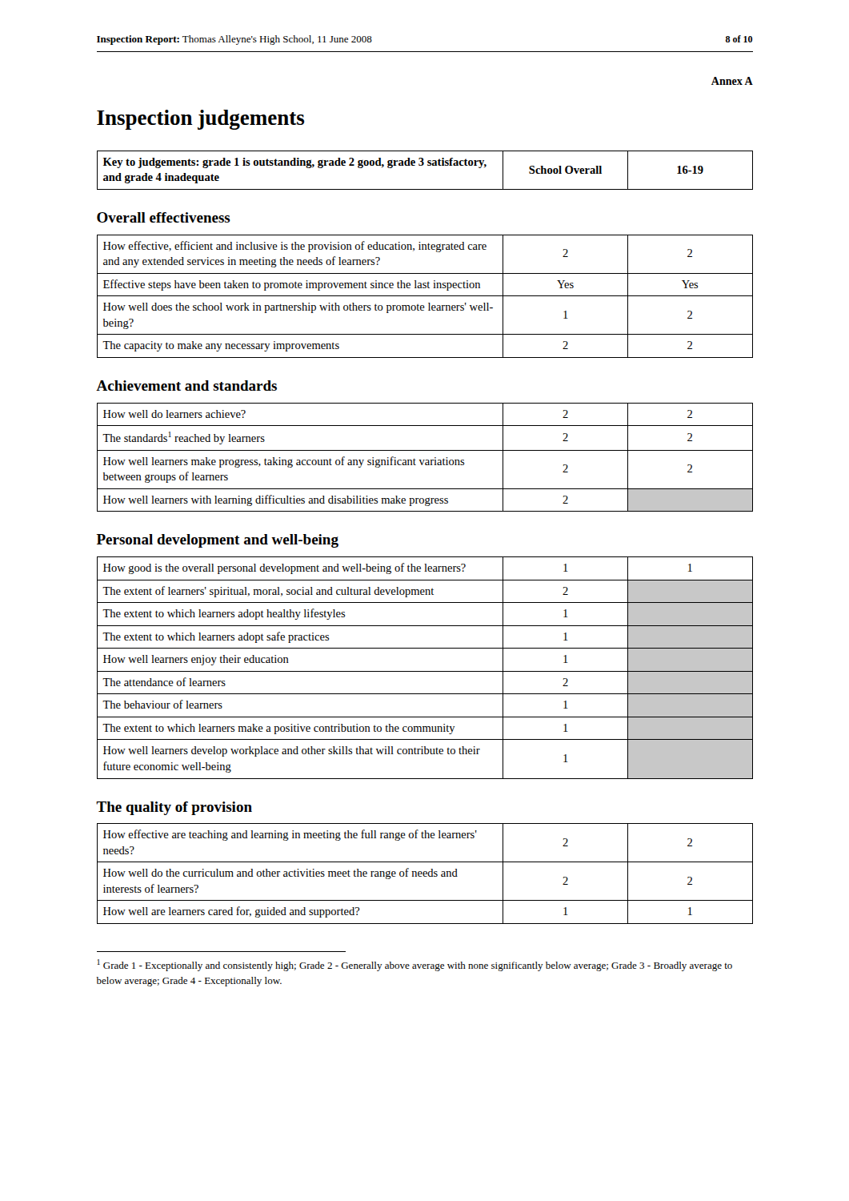Inspection Report: Thomas Alleyne's High School, 11 June 2008
8 of 10
Annex A
Inspection judgements
| Key to judgements: grade 1 is outstanding, grade 2 good, grade 3 satisfactory, and grade 4 inadequate | School Overall | 16-19 |
Overall effectiveness
| How effective, efficient and inclusive is the provision of education, integrated care and any extended services in meeting the needs of learners? | 2 | 2 |
| Effective steps have been taken to promote improvement since the last inspection | Yes | Yes |
| How well does the school work in partnership with others to promote learners' well-being? | 1 | 2 |
| The capacity to make any necessary improvements | 2 | 2 |
Achievement and standards
| How well do learners achieve? | 2 | 2 |
| The standards 1 reached by learners | 2 | 2 |
| How well learners make progress, taking account of any significant variations between groups of learners | 2 | 2 |
| How well learners with learning difficulties and disabilities make progress | 2 | |
Personal development and well-being
| How good is the overall personal development and well-being of the learners? | 1 | 1 |
| The extent of learners' spiritual, moral, social and cultural development | 2 | |
| The extent to which learners adopt healthy lifestyles | 1 | |
| The extent to which learners adopt safe practices | 1 | |
| How well learners enjoy their education | 1 | |
| The attendance of learners | 2 | |
| The behaviour of learners | 1 | |
| The extent to which learners make a positive contribution to the community | 1 | |
| How well learners develop workplace and other skills that will contribute to their future economic well-being | 1 | |
The quality of provision
| How effective are teaching and learning in meeting the full range of the learners' needs? | 2 | 2 |
| How well do the curriculum and other activities meet the range of needs and interests of learners? | 2 | 2 |
| How well are learners cared for, guided and supported? | 1 | 1 |
1 Grade 1 - Exceptionally and consistently high; Grade 2 - Generally above average with none significantly below average; Grade 3 - Broadly average to below average; Grade 4 - Exceptionally low.